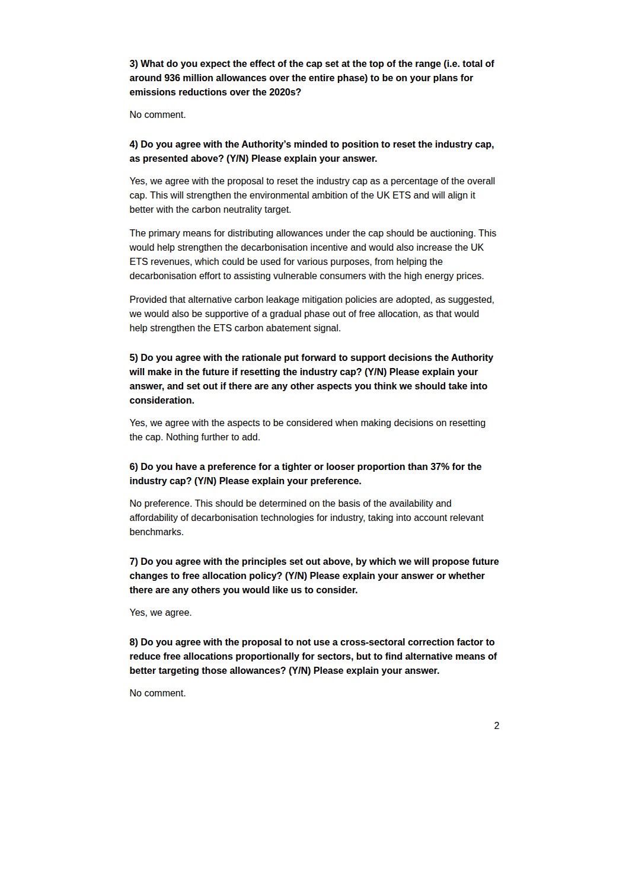3) What do you expect the effect of the cap set at the top of the range (i.e. total of around 936 million allowances over the entire phase) to be on your plans for emissions reductions over the 2020s?
No comment.
4) Do you agree with the Authority’s minded to position to reset the industry cap, as presented above? (Y/N) Please explain your answer.
Yes, we agree with the proposal to reset the industry cap as a percentage of the overall cap. This will strengthen the environmental ambition of the UK ETS and will align it better with the carbon neutrality target.
The primary means for distributing allowances under the cap should be auctioning. This would help strengthen the decarbonisation incentive and would also increase the UK ETS revenues, which could be used for various purposes, from helping the decarbonisation effort to assisting vulnerable consumers with the high energy prices.
Provided that alternative carbon leakage mitigation policies are adopted, as suggested, we would also be supportive of a gradual phase out of free allocation, as that would help strengthen the ETS carbon abatement signal.
5) Do you agree with the rationale put forward to support decisions the Authority will make in the future if resetting the industry cap? (Y/N) Please explain your answer, and set out if there are any other aspects you think we should take into consideration.
Yes, we agree with the aspects to be considered when making decisions on resetting the cap. Nothing further to add.
6) Do you have a preference for a tighter or looser proportion than 37% for the industry cap? (Y/N) Please explain your preference.
No preference. This should be determined on the basis of the availability and affordability of decarbonisation technologies for industry, taking into account relevant benchmarks.
7) Do you agree with the principles set out above, by which we will propose future changes to free allocation policy? (Y/N) Please explain your answer or whether there are any others you would like us to consider.
Yes, we agree.
8) Do you agree with the proposal to not use a cross-sectoral correction factor to reduce free allocations proportionally for sectors, but to find alternative means of better targeting those allowances? (Y/N) Please explain your answer.
No comment.
2